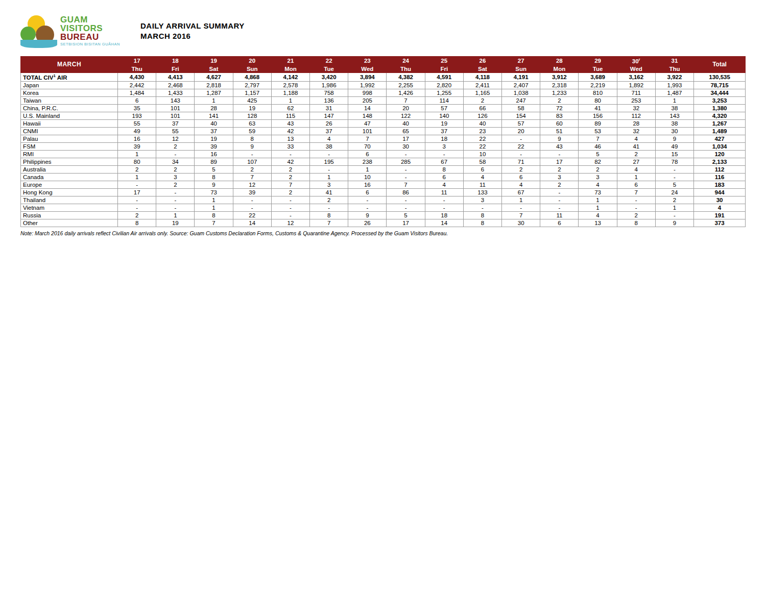GUAM
VISITORS
BUREAU
SETBISION BISITAN GUÅHAN
DAILY ARRIVAL SUMMARY
MARCH 2016
| MARCH | 17 | 18 | 19 | 20 | 21 | 22 | 23 | 24 | 25 | 26 | 27 | 28 | 29 | 30 r | 31 | Total |
| --- | --- | --- | --- | --- | --- | --- | --- | --- | --- | --- | --- | --- | --- | --- | --- | --- |
| Thu | Fri | Sat | Sun | Mon | Tue | Wed | Thu | Fri | Sat | Sun | Mon | Tue | Wed | Thu |
| TOTAL CIV 1 AIR | 4,430 | 4,413 | 4,627 | 4,868 | 4,142 | 3,420 | 3,894 | 4,382 | 4,591 | 4,118 | 4,191 | 3,912 | 3,689 | 3,162 | 3,922 | 130,535 |
| Japan | 2,442 | 2,468 | 2,818 | 2,797 | 2,578 | 1,986 | 1,992 | 2,255 | 2,820 | 2,411 | 2,407 | 2,318 | 2,219 | 1,892 | 1,993 | 78,715 |
| Korea | 1,484 | 1,433 | 1,287 | 1,157 | 1,188 | 758 | 998 | 1,426 | 1,255 | 1,165 | 1,038 | 1,233 | 810 | 711 | 1,487 | 34,444 |
| Taiwan | 6 | 143 | 1 | 425 | 1 | 136 | 205 | 7 | 114 | 2 | 247 | 2 | 80 | 253 | 1 | 3,253 |
| China, P.R.C. | 35 | 101 | 28 | 19 | 62 | 31 | 14 | 20 | 57 | 66 | 58 | 72 | 41 | 32 | 38 | 1,380 |
| U.S. Mainland | 193 | 101 | 141 | 128 | 115 | 147 | 148 | 122 | 140 | 126 | 154 | 83 | 156 | 112 | 143 | 4,320 |
| Hawaii | 55 | 37 | 40 | 63 | 43 | 26 | 47 | 40 | 19 | 40 | 57 | 60 | 89 | 28 | 38 | 1,267 |
| CNMI | 49 | 55 | 37 | 59 | 42 | 37 | 101 | 65 | 37 | 23 | 20 | 51 | 53 | 32 | 30 | 1,489 |
| Palau | 16 | 12 | 19 | 8 | 13 | 4 | 7 | 17 | 18 | 22 | - | 9 | 7 | 4 | 9 | 427 |
| FSM | 39 | 2 | 39 | 9 | 33 | 38 | 70 | 30 | 3 | 22 | 22 | 43 | 46 | 41 | 49 | 1,034 |
| RMI | 1 | - | 16 | - | - | - | 6 | - | - | 10 | - | - | 5 | 2 | 15 | 120 |
| Philippines | 80 | 34 | 89 | 107 | 42 | 195 | 238 | 285 | 67 | 58 | 71 | 17 | 82 | 27 | 78 | 2,133 |
| Australia | 2 | 2 | 5 | 2 | 2 | - | 1 | - | 8 | 6 | 2 | 2 | 2 | 4 | - | 112 |
| Canada | 1 | 3 | 8 | 7 | 2 | 1 | 10 | - | 6 | 4 | 6 | 3 | 3 | 1 | - | 116 |
| Europe | - | 2 | 9 | 12 | 7 | 3 | 16 | 7 | 4 | 11 | 4 | 2 | 4 | 6 | 5 | 183 |
| Hong Kong | 17 | - | 73 | 39 | 2 | 41 | 6 | 86 | 11 | 133 | 67 | - | 73 | 7 | 24 | 944 |
| Thailand | - | - | 1 | - | - | 2 | - | - | - | 3 | 1 | - | 1 | - | 2 | 30 |
| Vietnam | - | - | 1 | - | - | - | - | - | - | - | - | - | 1 | - | 1 | 4 |
| Russia | 2 | 1 | 8 | 22 | - | 8 | 9 | 5 | 18 | 8 | 7 | 11 | 4 | 2 | - | 191 |
| Other | 8 | 19 | 7 | 14 | 12 | 7 | 26 | 17 | 14 | 8 | 30 | 6 | 13 | 8 | 9 | 373 |
Note: March 2016 daily arrivals reflect Civilian Air arrivals only. Source: Guam Customs Declaration Forms, Customs & Quarantine Agency. Processed by the Guam Visitors Bureau.